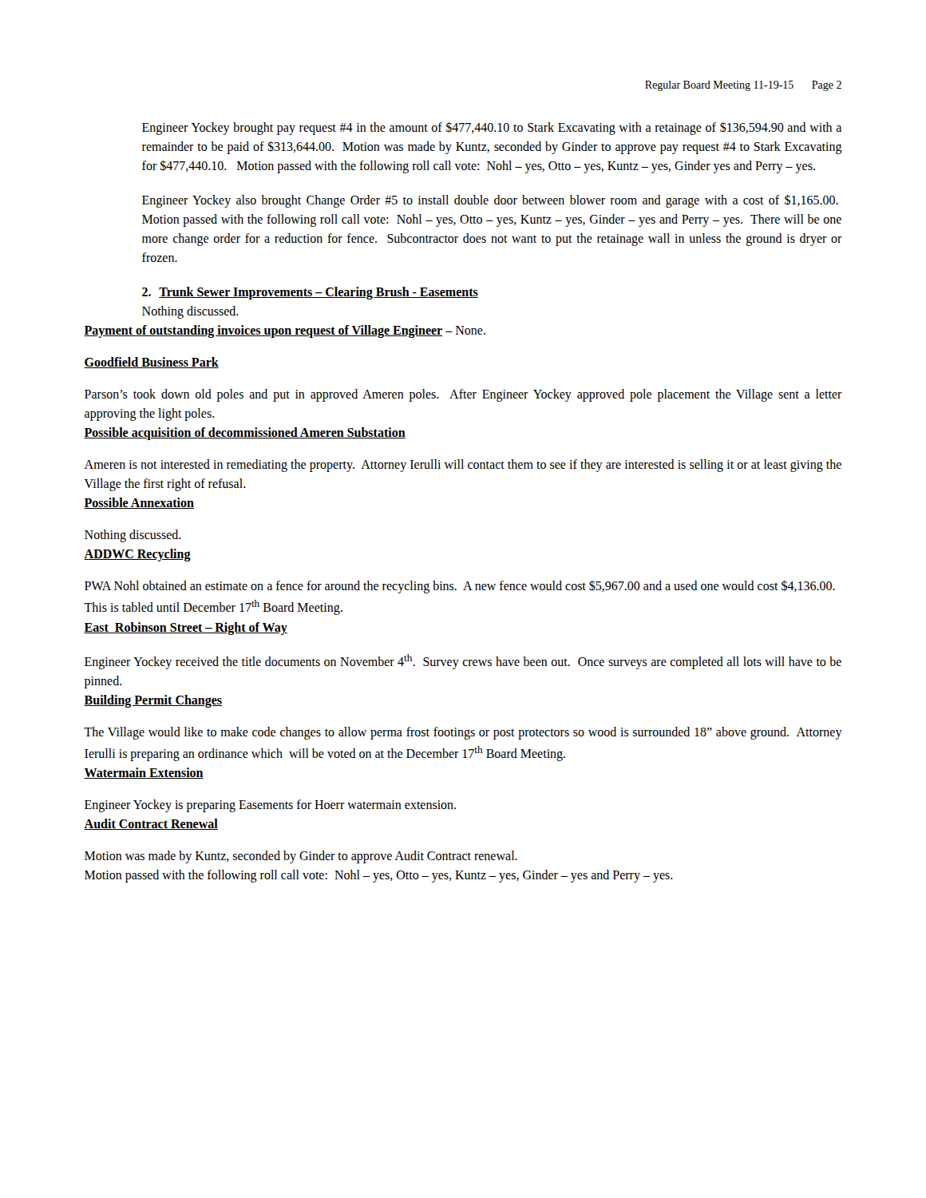Regular Board Meeting 11-19-15 Page 2
Engineer Yockey brought pay request #4 in the amount of $477,440.10 to Stark Excavating with a retainage of $136,594.90 and with a remainder to be paid of $313,644.00. Motion was made by Kuntz, seconded by Ginder to approve pay request #4 to Stark Excavating for $477,440.10. Motion passed with the following roll call vote: Nohl – yes, Otto – yes, Kuntz – yes, Ginder yes and Perry – yes.
Engineer Yockey also brought Change Order #5 to install double door between blower room and garage with a cost of $1,165.00. Motion passed with the following roll call vote: Nohl – yes, Otto – yes, Kuntz – yes, Ginder – yes and Perry – yes. There will be one more change order for a reduction for fence. Subcontractor does not want to put the retainage wall in unless the ground is dryer or frozen.
2. Trunk Sewer Improvements – Clearing Brush - Easements
Nothing discussed.
Payment of outstanding invoices upon request of Village Engineer
– None.
Goodfield Business Park
Parson’s took down old poles and put in approved Ameren poles. After Engineer Yockey approved pole placement the Village sent a letter approving the light poles.
Possible acquisition of decommissioned Ameren Substation
Ameren is not interested in remediating the property. Attorney Ierulli will contact them to see if they are interested is selling it or at least giving the Village the first right of refusal.
Possible Annexation
Nothing discussed.
ADDWC Recycling
PWA Nohl obtained an estimate on a fence for around the recycling bins. A new fence would cost $5,967.00 and a used one would cost $4,136.00. This is tabled until December 17th Board Meeting.
East Robinson Street – Right of Way
Engineer Yockey received the title documents on November 4th. Survey crews have been out. Once surveys are completed all lots will have to be pinned.
Building Permit Changes
The Village would like to make code changes to allow perma frost footings or post protectors so wood is surrounded 18” above ground. Attorney Ierulli is preparing an ordinance which will be voted on at the December 17th Board Meeting.
Watermain Extension
Engineer Yockey is preparing Easements for Hoerr watermain extension.
Audit Contract Renewal
Motion was made by Kuntz, seconded by Ginder to approve Audit Contract renewal.
Motion passed with the following roll call vote: Nohl – yes, Otto – yes, Kuntz – yes, Ginder – yes and Perry – yes.